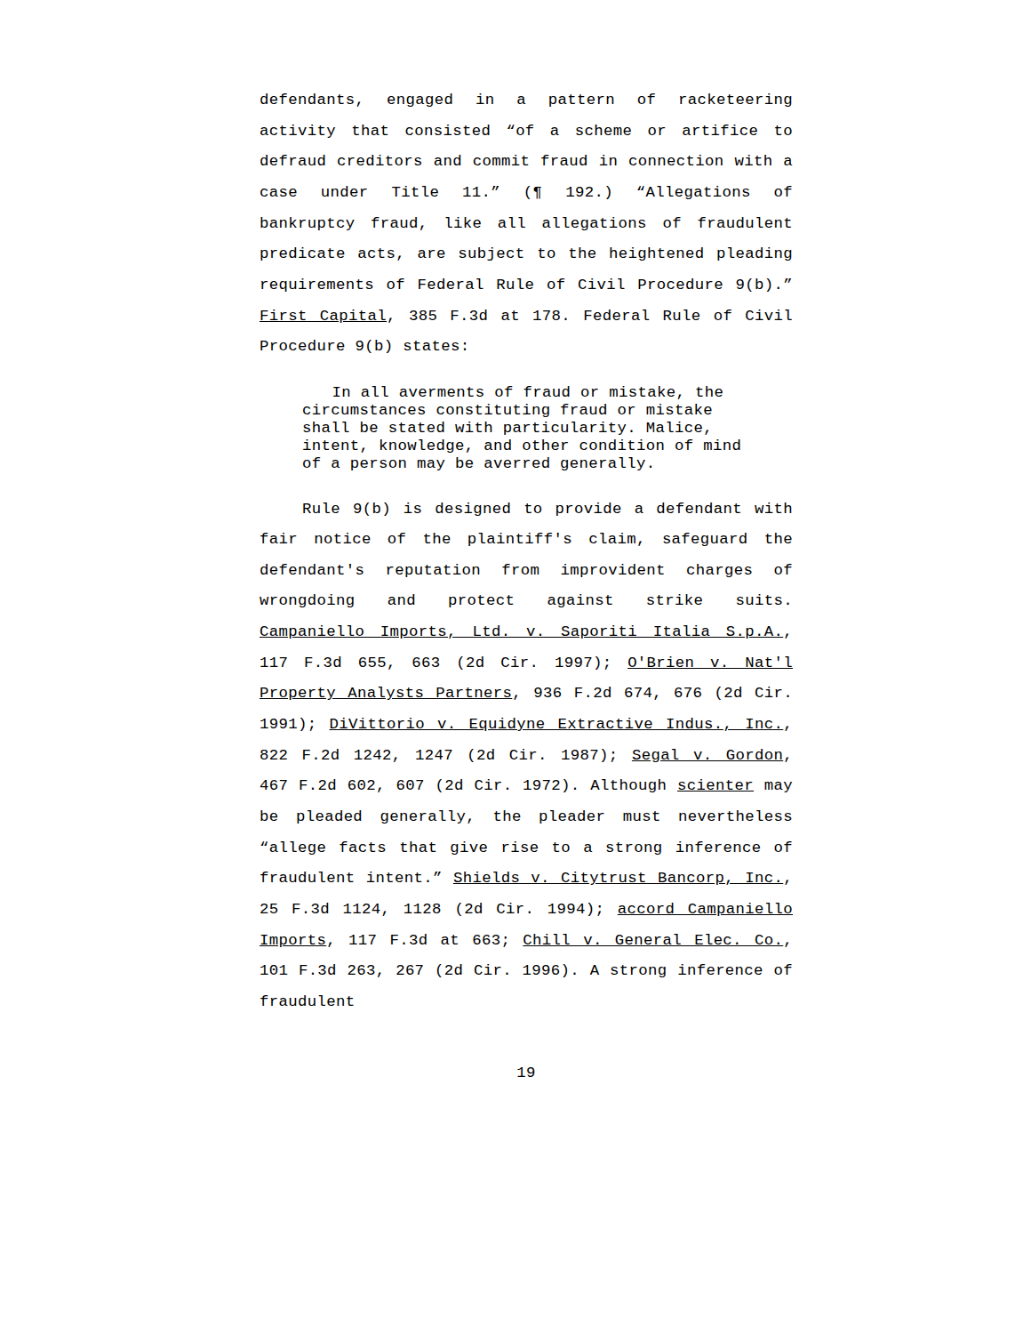defendants, engaged in a pattern of racketeering activity that consisted “of a scheme or artifice to defraud creditors and commit fraud in connection with a case under Title 11.” (¶ 192.) “Allegations of bankruptcy fraud, like all allegations of fraudulent predicate acts, are subject to the heightened pleading requirements of Federal Rule of Civil Procedure 9(b).” First Capital, 385 F.3d at 178. Federal Rule of Civil Procedure 9(b) states:
In all averments of fraud or mistake, the circumstances constituting fraud or mistake shall be stated with particularity. Malice, intent, knowledge, and other condition of mind of a person may be averred generally.
Rule 9(b) is designed to provide a defendant with fair notice of the plaintiff's claim, safeguard the defendant's reputation from improvident charges of wrongdoing and protect against strike suits. Campaniello Imports, Ltd. v. Saporiti Italia S.p.A., 117 F.3d 655, 663 (2d Cir. 1997); O'Brien v. Nat'l Property Analysts Partners, 936 F.2d 674, 676 (2d Cir. 1991); DiVittorio v. Equidyne Extractive Indus., Inc., 822 F.2d 1242, 1247 (2d Cir. 1987); Segal v. Gordon, 467 F.2d 602, 607 (2d Cir. 1972). Although scienter may be pleaded generally, the pleader must nevertheless “allege facts that give rise to a strong inference of fraudulent intent.” Shields v. Citytrust Bancorp, Inc., 25 F.3d 1124, 1128 (2d Cir. 1994); accord Campaniello Imports, 117 F.3d at 663; Chill v. General Elec. Co., 101 F.3d 263, 267 (2d Cir. 1996). A strong inference of fraudulent
19